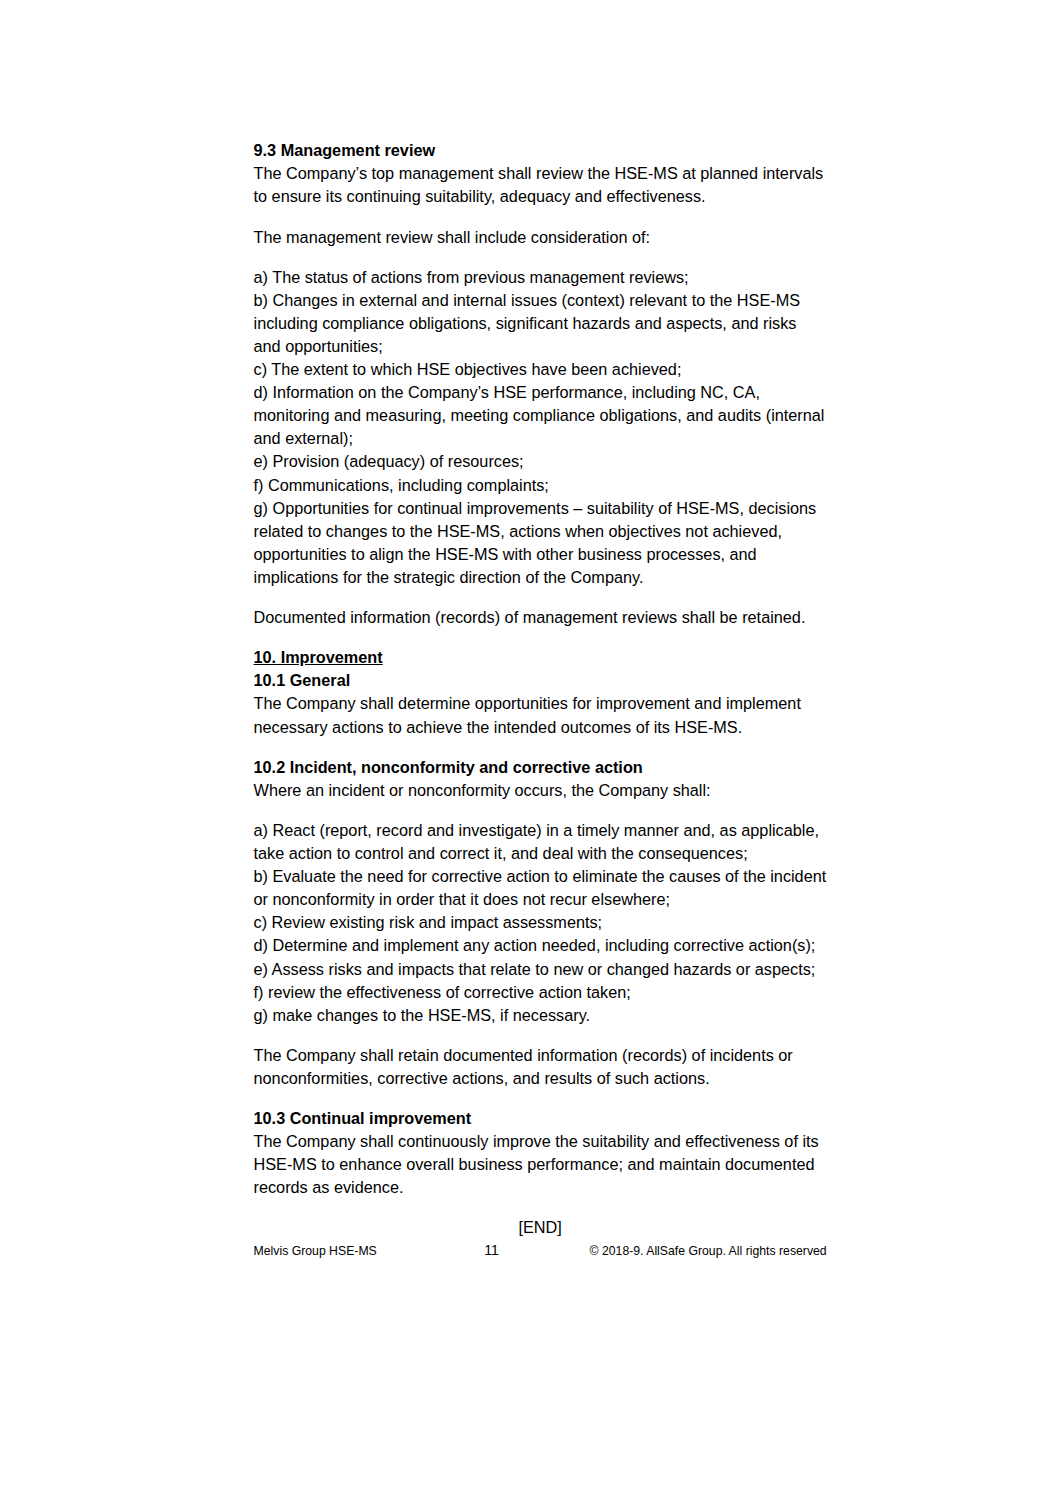9.3 Management review
The Company’s top management shall review the HSE-MS at planned intervals to ensure its continuing suitability, adequacy and effectiveness.
The management review shall include consideration of:
a) The status of actions from previous management reviews;
b) Changes in external and internal issues (context) relevant to the HSE-MS including compliance obligations, significant hazards and aspects, and risks and opportunities;
c) The extent to which HSE objectives have been achieved;
d) Information on the Company’s HSE performance, including NC, CA, monitoring and measuring, meeting compliance obligations, and audits (internal and external);
e) Provision (adequacy) of resources;
f) Communications, including complaints;
g) Opportunities for continual improvements – suitability of HSE-MS, decisions related to changes to the HSE-MS, actions when objectives not achieved, opportunities to align the HSE-MS with other business processes, and implications for the strategic direction of the Company.
Documented information (records) of management reviews shall be retained.
10. Improvement
10.1 General
The Company shall determine opportunities for improvement and implement necessary actions to achieve the intended outcomes of its HSE-MS.
10.2 Incident, nonconformity and corrective action
Where an incident or nonconformity occurs, the Company shall:
a) React (report, record and investigate) in a timely manner and, as applicable, take action to control and correct it, and deal with the consequences;
b) Evaluate the need for corrective action to eliminate the causes of the incident or nonconformity in order that it does not recur elsewhere;
c) Review existing risk and impact assessments;
d) Determine and implement any action needed, including corrective action(s);
e) Assess risks and impacts that relate to new or changed hazards or aspects;
f) review the effectiveness of corrective action taken;
g) make changes to the HSE-MS, if necessary.
The Company shall retain documented information (records) of incidents or nonconformities, corrective actions, and results of such actions.
10.3 Continual improvement
The Company shall continuously improve the suitability and effectiveness of its HSE-MS to enhance overall business performance; and maintain documented records as evidence.
[END]
Melvis Group HSE-MS
11
© 2018-9. AllSafe Group. All rights reserved